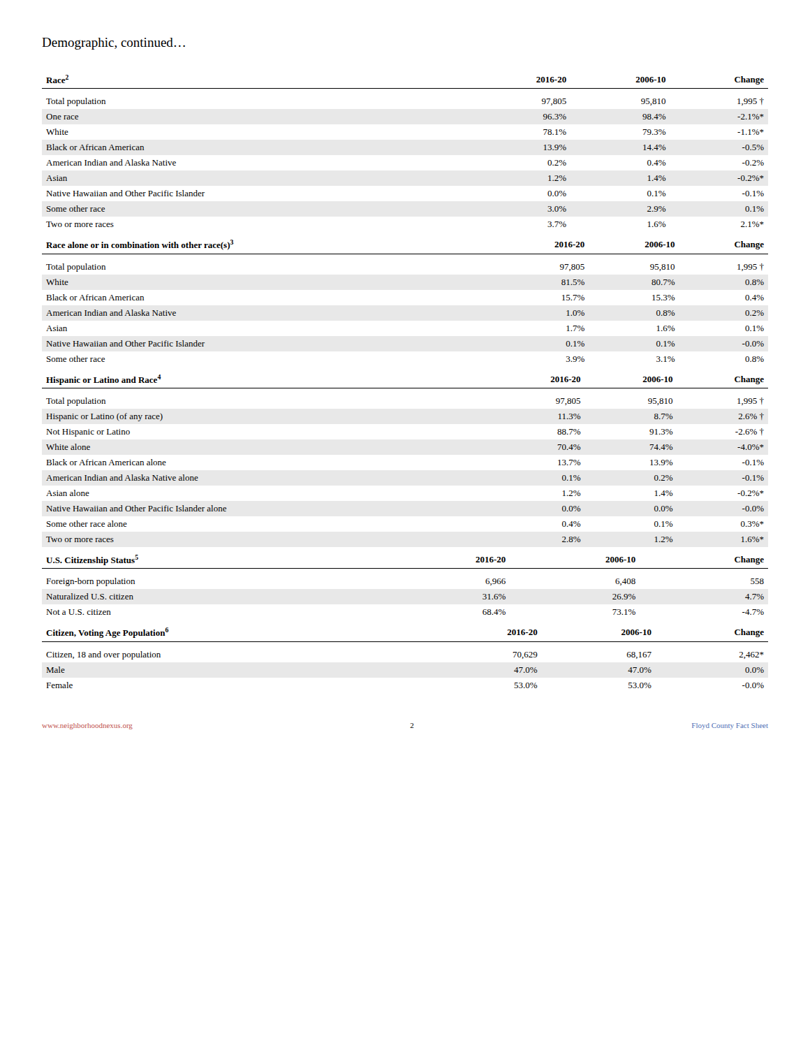Demographic, continued…
Race
| Race 2 | 2016-20 | 2006-10 | Change |
| --- | --- | --- | --- |
| Total population | 97,805 | 95,810 | 1,995 † |
| One race | 96.3% | 98.4% | -2.1%* |
| White | 78.1% | 79.3% | -1.1%* |
| Black or African American | 13.9% | 14.4% | -0.5% |
| American Indian and Alaska Native | 0.2% | 0.4% | -0.2% |
| Asian | 1.2% | 1.4% | -0.2%* |
| Native Hawaiian and Other Pacific Islander | 0.0% | 0.1% | -0.1% |
| Some other race | 3.0% | 2.9% | 0.1% |
| Two or more races | 3.7% | 1.6% | 2.1%* |
| Race alone or in combination with other race(s) 3 | 2016-20 | 2006-10 | Change |
| --- | --- | --- | --- |
| Total population | 97,805 | 95,810 | 1,995 † |
| White | 81.5% | 80.7% | 0.8% |
| Black or African American | 15.7% | 15.3% | 0.4% |
| American Indian and Alaska Native | 1.0% | 0.8% | 0.2% |
| Asian | 1.7% | 1.6% | 0.1% |
| Native Hawaiian and Other Pacific Islander | 0.1% | 0.1% | -0.0% |
| Some other race | 3.9% | 3.1% | 0.8% |
| Hispanic or Latino and Race 4 | 2016-20 | 2006-10 | Change |
| --- | --- | --- | --- |
| Total population | 97,805 | 95,810 | 1,995 † |
| Hispanic or Latino (of any race) | 11.3% | 8.7% | 2.6% † |
| Not Hispanic or Latino | 88.7% | 91.3% | -2.6% † |
| White alone | 70.4% | 74.4% | -4.0%* |
| Black or African American alone | 13.7% | 13.9% | -0.1% |
| American Indian and Alaska Native alone | 0.1% | 0.2% | -0.1% |
| Asian alone | 1.2% | 1.4% | -0.2%* |
| Native Hawaiian and Other Pacific Islander alone | 0.0% | 0.0% | -0.0% |
| Some other race alone | 0.4% | 0.1% | 0.3%* |
| Two or more races | 2.8% | 1.2% | 1.6%* |
| U.S. Citizenship Status 5 | 2016-20 | 2006-10 | Change |
| --- | --- | --- | --- |
| Foreign-born population | 6,966 | 6,408 | 558 |
| Naturalized U.S. citizen | 31.6% | 26.9% | 4.7% |
| Not a U.S. citizen | 68.4% | 73.1% | -4.7% |
| Citizen, Voting Age Population 6 | 2016-20 | 2006-10 | Change |
| --- | --- | --- | --- |
| Citizen, 18 and over population | 70,629 | 68,167 | 2,462* |
| Male | 47.0% | 47.0% | 0.0% |
| Female | 53.0% | 53.0% | -0.0% |
www.neighborhoodnexus.org 2 Floyd County Fact Sheet